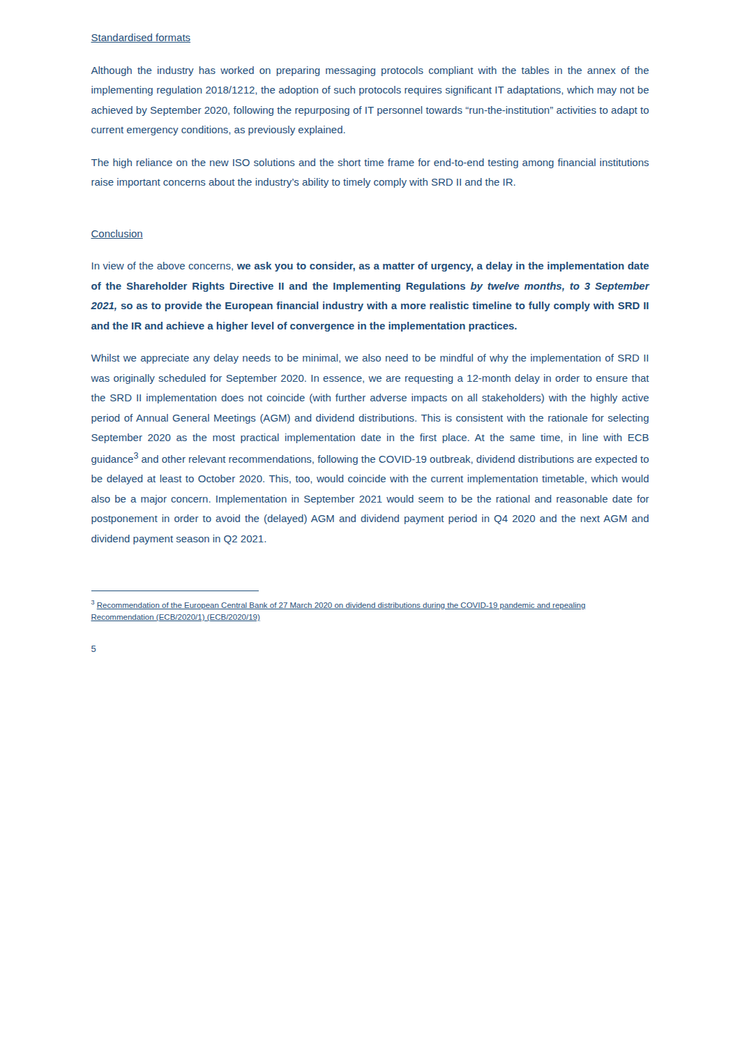Standardised formats
Although the industry has worked on preparing messaging protocols compliant with the tables in the annex of the implementing regulation 2018/1212, the adoption of such protocols requires significant IT adaptations, which may not be achieved by September 2020, following the repurposing of IT personnel towards “run-the-institution” activities to adapt to current emergency conditions, as previously explained.
The high reliance on the new ISO solutions and the short time frame for end-to-end testing among financial institutions raise important concerns about the industry’s ability to timely comply with SRD II and the IR.
Conclusion
In view of the above concerns, we ask you to consider, as a matter of urgency, a delay in the implementation date of the Shareholder Rights Directive II and the Implementing Regulations by twelve months, to 3 September 2021, so as to provide the European financial industry with a more realistic timeline to fully comply with SRD II and the IR and achieve a higher level of convergence in the implementation practices.
Whilst we appreciate any delay needs to be minimal, we also need to be mindful of why the implementation of SRD II was originally scheduled for September 2020. In essence, we are requesting a 12-month delay in order to ensure that the SRD II implementation does not coincide (with further adverse impacts on all stakeholders) with the highly active period of Annual General Meetings (AGM) and dividend distributions. This is consistent with the rationale for selecting September 2020 as the most practical implementation date in the first place. At the same time, in line with ECB guidance3 and other relevant recommendations, following the COVID-19 outbreak, dividend distributions are expected to be delayed at least to October 2020. This, too, would coincide with the current implementation timetable, which would also be a major concern. Implementation in September 2021 would seem to be the rational and reasonable date for postponement in order to avoid the (delayed) AGM and dividend payment period in Q4 2020 and the next AGM and dividend payment season in Q2 2021.
3 Recommendation of the European Central Bank of 27 March 2020 on dividend distributions during the COVID-19 pandemic and repealing Recommendation (ECB/2020/1) (ECB/2020/19)
5